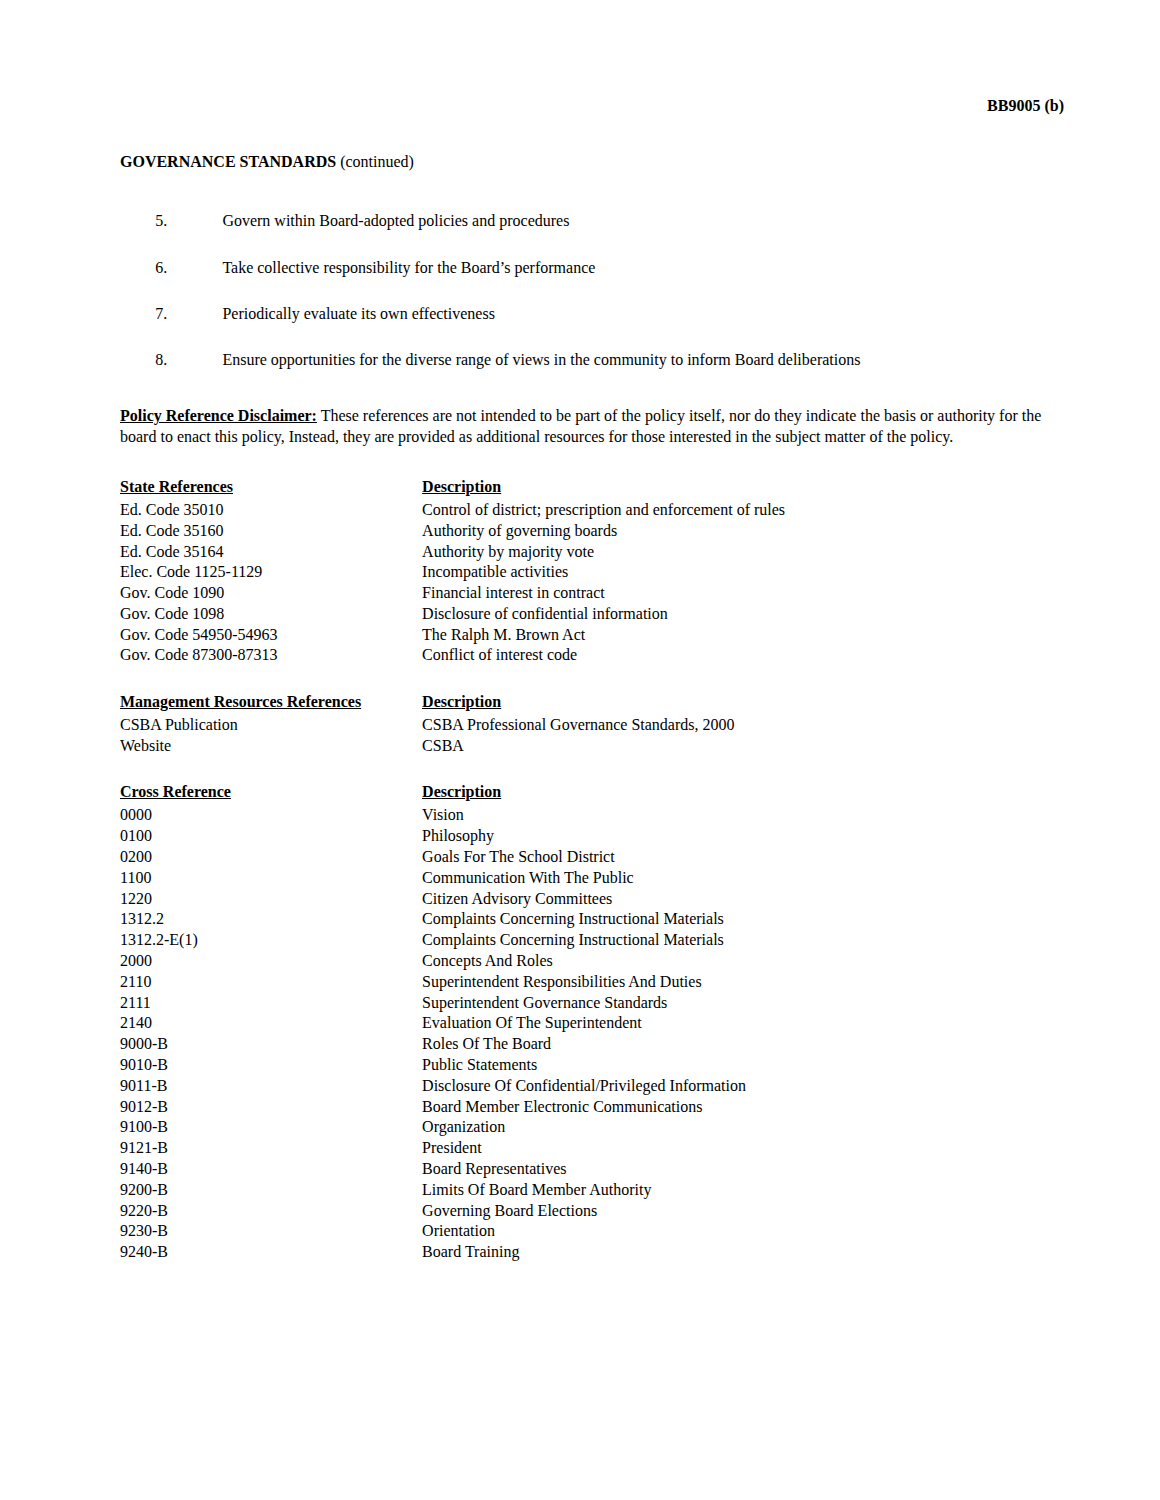BB9005 (b)
GOVERNANCE STANDARDS (continued)
5. Govern within Board-adopted policies and procedures
6. Take collective responsibility for the Board’s performance
7. Periodically evaluate its own effectiveness
8. Ensure opportunities for the diverse range of views in the community to inform Board deliberations
Policy Reference Disclaimer: These references are not intended to be part of the policy itself, nor do they indicate the basis or authority for the board to enact this policy, Instead, they are provided as additional resources for those interested in the subject matter of the policy.
| State References | Description |
| --- | --- |
| Ed. Code 35010 | Control of district; prescription and enforcement of rules |
| Ed. Code 35160 | Authority of governing boards |
| Ed. Code 35164 | Authority by majority vote |
| Elec. Code 1125-1129 | Incompatible activities |
| Gov. Code 1090 | Financial interest in contract |
| Gov. Code 1098 | Disclosure of confidential information |
| Gov. Code 54950-54963 | The Ralph M. Brown Act |
| Gov. Code 87300-87313 | Conflict of interest code |
| Management Resources References | Description |
| --- | --- |
| CSBA Publication | CSBA Professional Governance Standards, 2000 |
| Website | CSBA |
| Cross Reference | Description |
| --- | --- |
| 0000 | Vision |
| 0100 | Philosophy |
| 0200 | Goals For The School District |
| 1100 | Communication With The Public |
| 1220 | Citizen Advisory Committees |
| 1312.2 | Complaints Concerning Instructional Materials |
| 1312.2-E(1) | Complaints Concerning Instructional Materials |
| 2000 | Concepts And Roles |
| 2110 | Superintendent Responsibilities And Duties |
| 2111 | Superintendent Governance Standards |
| 2140 | Evaluation Of The Superintendent |
| 9000-B | Roles Of The Board |
| 9010-B | Public Statements |
| 9011-B | Disclosure Of Confidential/Privileged Information |
| 9012-B | Board Member Electronic Communications |
| 9100-B | Organization |
| 9121-B | President |
| 9140-B | Board Representatives |
| 9200-B | Limits Of Board Member Authority |
| 9220-B | Governing Board Elections |
| 9230-B | Orientation |
| 9240-B | Board Training |